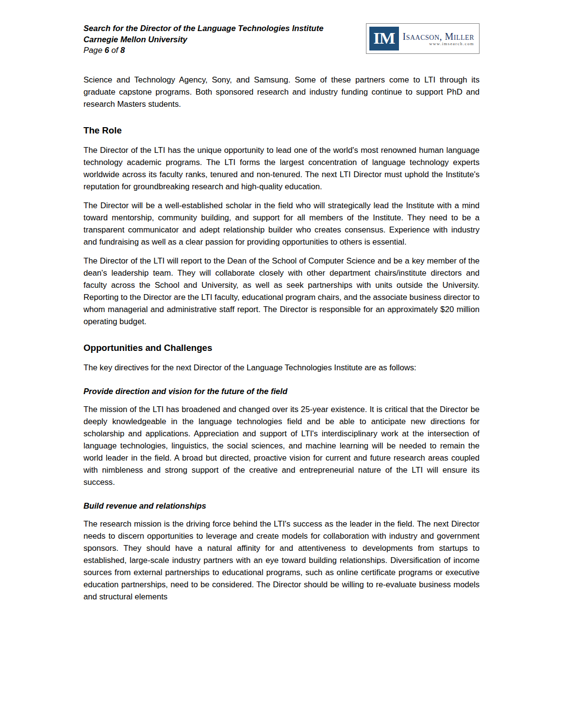Search for the Director of the Language Technologies Institute
Carnegie Mellon University
Page 6 of 8
IM Isaacson, Miller www.imsearch.com
Science and Technology Agency, Sony, and Samsung. Some of these partners come to LTI through its graduate capstone programs. Both sponsored research and industry funding continue to support PhD and research Masters students.
The Role
The Director of the LTI has the unique opportunity to lead one of the world's most renowned human language technology academic programs. The LTI forms the largest concentration of language technology experts worldwide across its faculty ranks, tenured and non-tenured. The next LTI Director must uphold the Institute's reputation for groundbreaking research and high-quality education.
The Director will be a well-established scholar in the field who will strategically lead the Institute with a mind toward mentorship, community building, and support for all members of the Institute. They need to be a transparent communicator and adept relationship builder who creates consensus. Experience with industry and fundraising as well as a clear passion for providing opportunities to others is essential.
The Director of the LTI will report to the Dean of the School of Computer Science and be a key member of the dean's leadership team. They will collaborate closely with other department chairs/institute directors and faculty across the School and University, as well as seek partnerships with units outside the University. Reporting to the Director are the LTI faculty, educational program chairs, and the associate business director to whom managerial and administrative staff report. The Director is responsible for an approximately $20 million operating budget.
Opportunities and Challenges
The key directives for the next Director of the Language Technologies Institute are as follows:
Provide direction and vision for the future of the field
The mission of the LTI has broadened and changed over its 25-year existence. It is critical that the Director be deeply knowledgeable in the language technologies field and be able to anticipate new directions for scholarship and applications. Appreciation and support of LTI's interdisciplinary work at the intersection of language technologies, linguistics, the social sciences, and machine learning will be needed to remain the world leader in the field. A broad but directed, proactive vision for current and future research areas coupled with nimbleness and strong support of the creative and entrepreneurial nature of the LTI will ensure its success.
Build revenue and relationships
The research mission is the driving force behind the LTI's success as the leader in the field. The next Director needs to discern opportunities to leverage and create models for collaboration with industry and government sponsors. They should have a natural affinity for and attentiveness to developments from startups to established, large-scale industry partners with an eye toward building relationships. Diversification of income sources from external partnerships to educational programs, such as online certificate programs or executive education partnerships, need to be considered. The Director should be willing to re-evaluate business models and structural elements